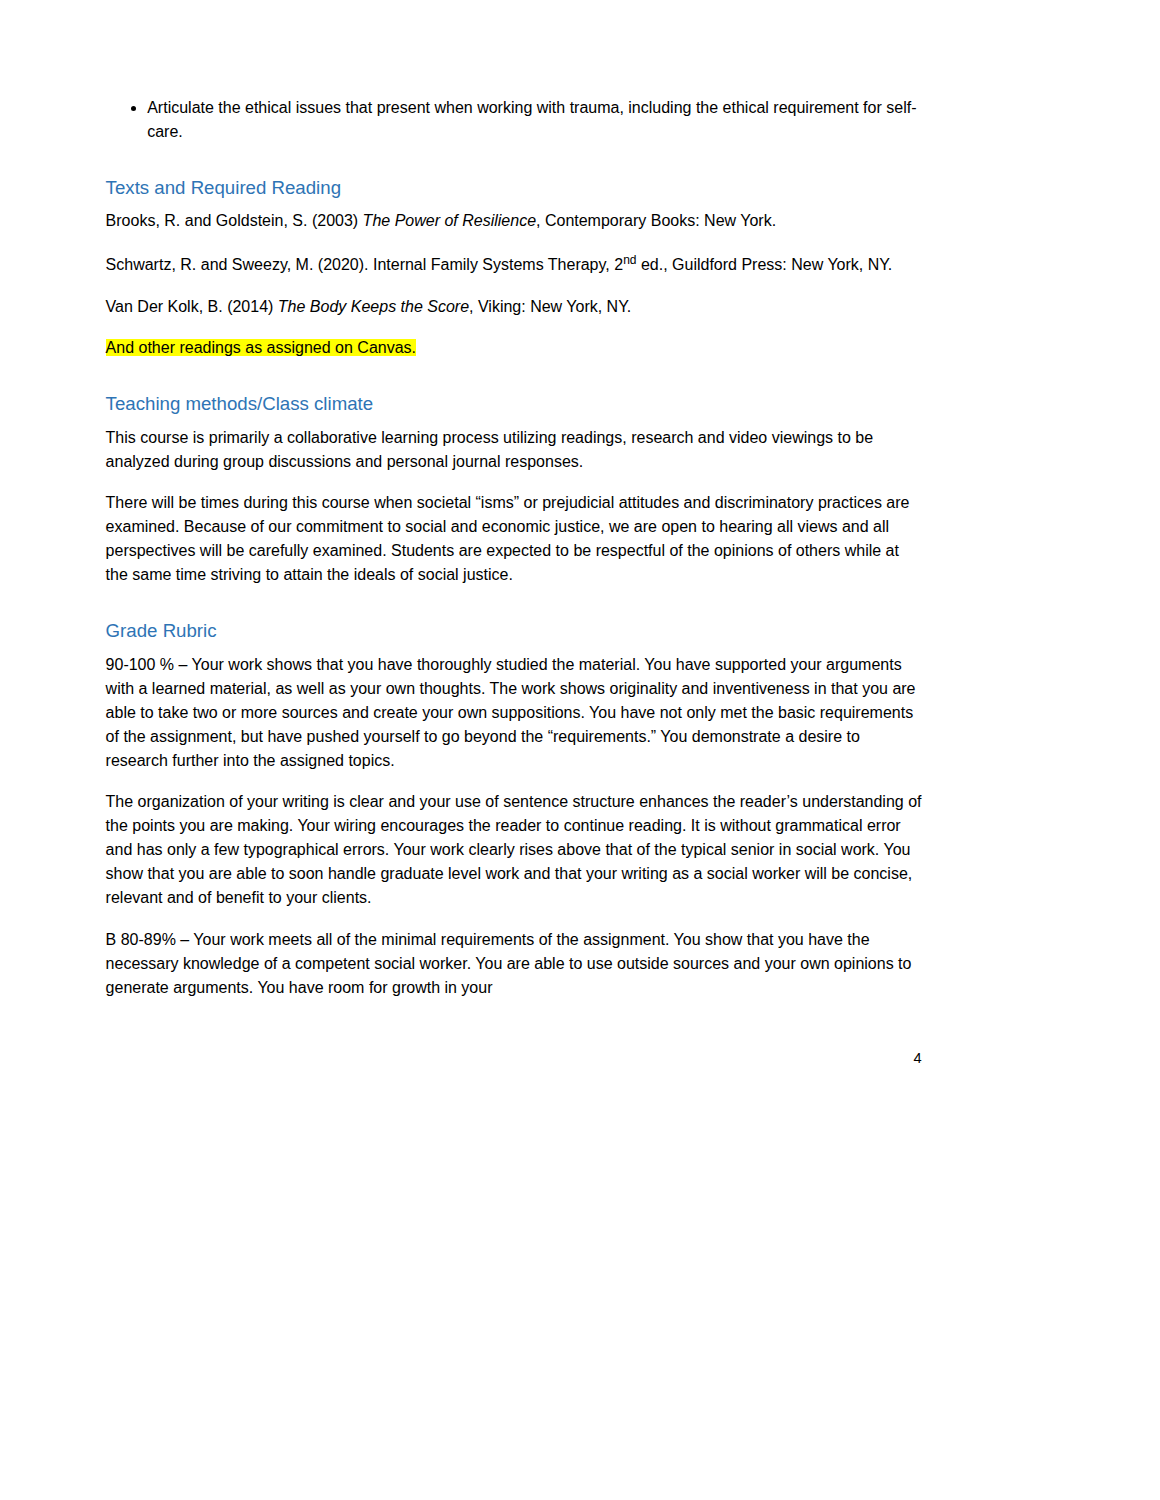Articulate the ethical issues that present when working with trauma, including the ethical requirement for self-care.
Texts and Required Reading
Brooks, R. and Goldstein, S. (2003) The Power of Resilience, Contemporary Books: New York.
Schwartz, R. and Sweezy, M. (2020). Internal Family Systems Therapy, 2nd ed., Guildford Press: New York, NY.
Van Der Kolk, B. (2014) The Body Keeps the Score, Viking: New York, NY.
And other readings as assigned on Canvas.
Teaching methods/Class climate
This course is primarily a collaborative learning process utilizing readings, research and video viewings to be analyzed during group discussions and personal journal responses.
There will be times during this course when societal “isms” or prejudicial attitudes and discriminatory practices are examined. Because of our commitment to social and economic justice, we are open to hearing all views and all perspectives will be carefully examined. Students are expected to be respectful of the opinions of others while at the same time striving to attain the ideals of social justice.
Grade Rubric
90-100 % – Your work shows that you have thoroughly studied the material. You have supported your arguments with a learned material, as well as your own thoughts. The work shows originality and inventiveness in that you are able to take two or more sources and create your own suppositions. You have not only met the basic requirements of the assignment, but have pushed yourself to go beyond the “requirements.” You demonstrate a desire to research further into the assigned topics.
The organization of your writing is clear and your use of sentence structure enhances the reader’s understanding of the points you are making. Your wiring encourages the reader to continue reading. It is without grammatical error and has only a few typographical errors. Your work clearly rises above that of the typical senior in social work. You show that you are able to soon handle graduate level work and that your writing as a social worker will be concise, relevant and of benefit to your clients.
B 80-89% – Your work meets all of the minimal requirements of the assignment. You show that you have the necessary knowledge of a competent social worker. You are able to use outside sources and your own opinions to generate arguments. You have room for growth in your
4